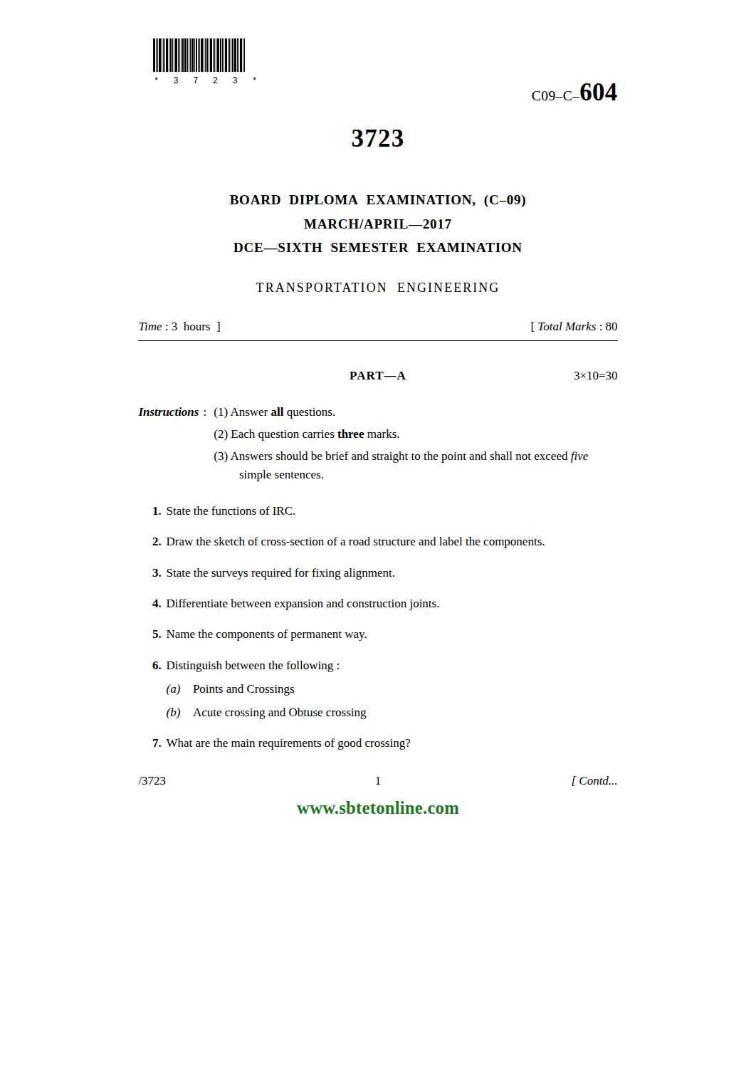* 3 7 2 3 *
C09–C–604
3723
BOARD DIPLOMA EXAMINATION, (C–09) MARCH/APRIL—2017 DCE—SIXTH SEMESTER EXAMINATION
TRANSPORTATION ENGINEERING
Time : 3 hours ]
[ Total Marks : 80
PART—A 3×10=30
Instructions:
(1) Answer all questions.
(2) Each question carries three marks.
(3) Answers should be brief and straight to the point and shall not exceed five simple sentences.
State the functions of IRC.
Draw the sketch of cross-section of a road structure and label the components.
State the surveys required for fixing alignment.
Differentiate between expansion and construction joints.
Name the components of permanent way.
Distinguish between the following :
Points and Crossings
Acute crossing and Obtuse crossing
What are the main requirements of good crossing?
/3723
1
[ Contd...
www.sbtetonline.com